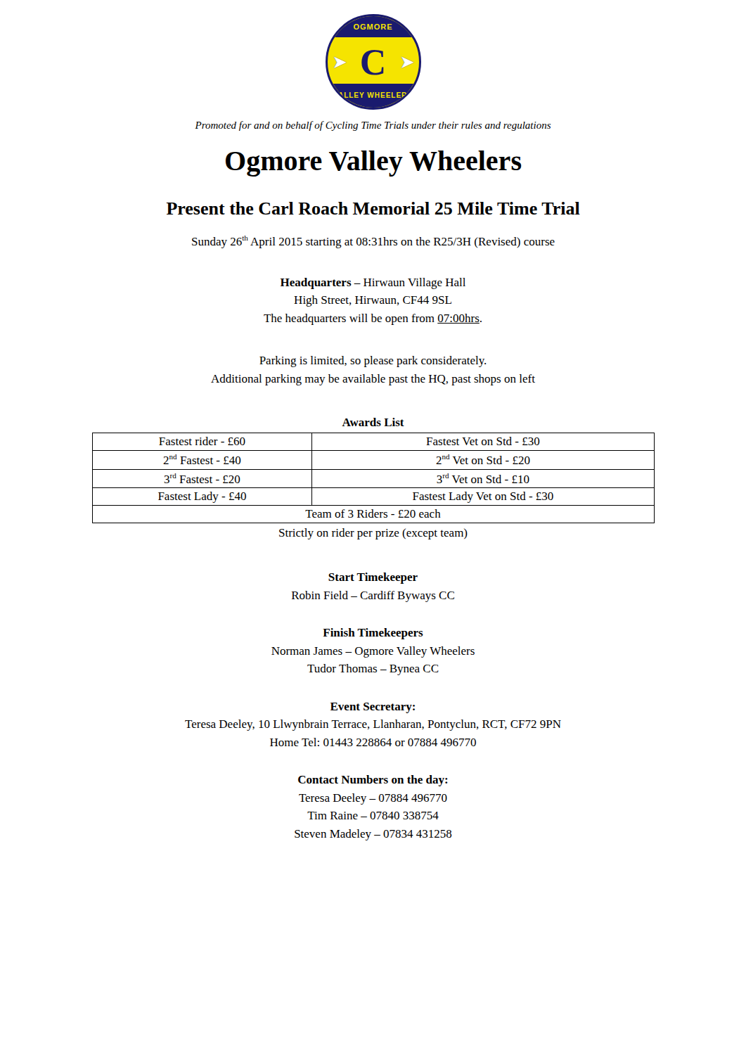OGMORE
➤ C ➤
VALLEY WHEELERS
Promoted for and on behalf of Cycling Time Trials under their rules and regulations
Ogmore Valley Wheelers
Present the Carl Roach Memorial 25 Mile Time Trial
Sunday 26th April 2015 starting at 08:31hrs on the R25/3H (Revised) course
Headquarters – Hirwaun Village Hall
High Street, Hirwaun, CF44 9SL
The headquarters will be open from 07:00hrs.
Parking is limited, so please park considerately.
Additional parking may be available past the HQ, past shops on left
Awards List
| Fastest rider - £60 | Fastest Vet on Std - £30 |
| 2 nd Fastest - £40 | 2 nd Vet on Std - £20 |
| 3 rd Fastest - £20 | 3 rd Vet on Std - £10 |
| Fastest Lady - £40 | Fastest Lady Vet on Std - £30 |
| Team of 3 Riders - £20 each |
Strictly on rider per prize (except team)
Start Timekeeper
Robin Field – Cardiff Byways CC
Finish Timekeepers
Norman James – Ogmore Valley Wheelers
Tudor Thomas – Bynea CC
Event Secretary:
Teresa Deeley, 10 Llwynbrain Terrace, Llanharan, Pontyclun, RCT, CF72 9PN
Home Tel: 01443 228864 or 07884 496770
Contact Numbers on the day:
Teresa Deeley – 07884 496770
Tim Raine – 07840 338754
Steven Madeley – 07834 431258